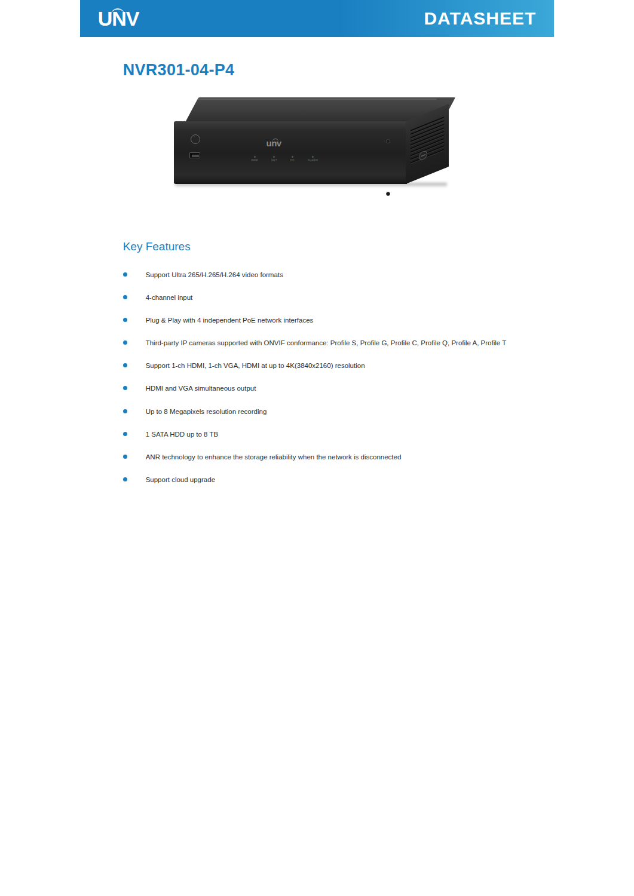UNV
DATASHEET
NVR301-04-P4
unv
PWR
NET
HD
ALARM
Key Features
Support Ultra 265/H.265/H.264 video formats
4-channel input
Plug & Play with 4 independent PoE network interfaces
Third-party IP cameras supported with ONVIF conformance: Profile S, Profile G, Profile C, Profile Q, Profile A, Profile T
Support 1-ch HDMI, 1-ch VGA, HDMI at up to 4K(3840x2160) resolution
HDMI and VGA simultaneous output
Up to 8 Megapixels resolution recording
1 SATA HDD up to 8 TB
ANR technology to enhance the storage reliability when the network is disconnected
Support cloud upgrade